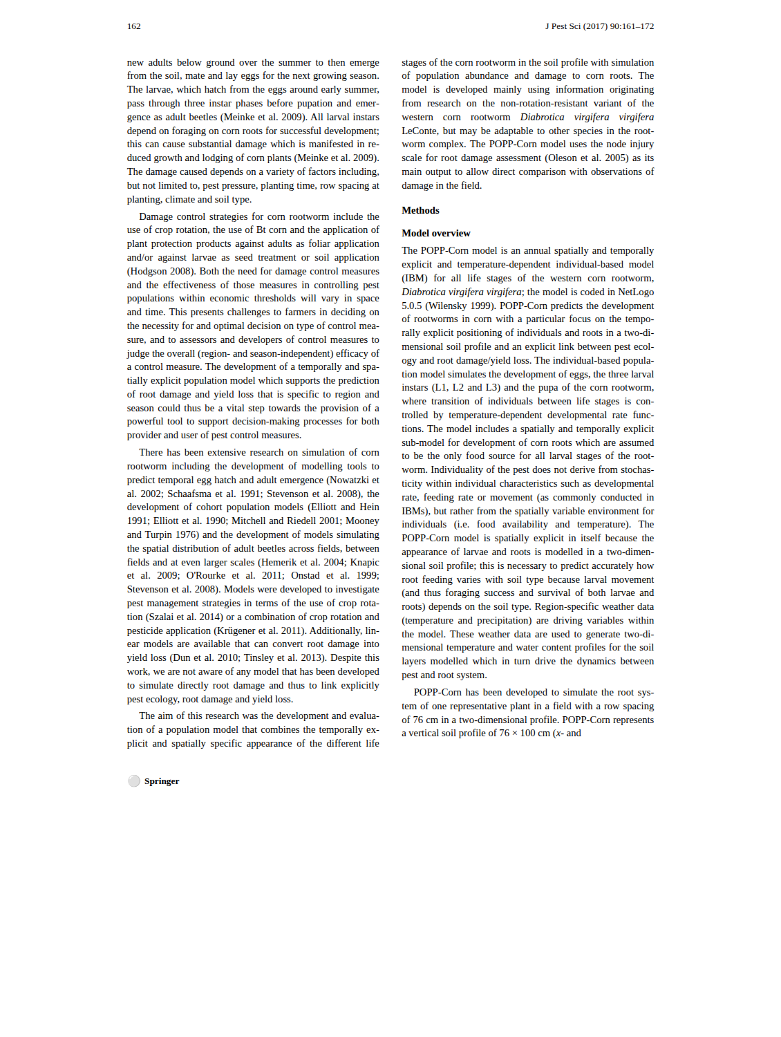162 J Pest Sci (2017) 90:161–172
new adults below ground over the summer to then emerge from the soil, mate and lay eggs for the next growing season. The larvae, which hatch from the eggs around early summer, pass through three instar phases before pupation and emergence as adult beetles (Meinke et al. 2009). All larval instars depend on foraging on corn roots for successful development; this can cause substantial damage which is manifested in reduced growth and lodging of corn plants (Meinke et al. 2009). The damage caused depends on a variety of factors including, but not limited to, pest pressure, planting time, row spacing at planting, climate and soil type.
Damage control strategies for corn rootworm include the use of crop rotation, the use of Bt corn and the application of plant protection products against adults as foliar application and/or against larvae as seed treatment or soil application (Hodgson 2008). Both the need for damage control measures and the effectiveness of those measures in controlling pest populations within economic thresholds will vary in space and time. This presents challenges to farmers in deciding on the necessity for and optimal decision on type of control measure, and to assessors and developers of control measures to judge the overall (region- and season-independent) efficacy of a control measure. The development of a temporally and spatially explicit population model which supports the prediction of root damage and yield loss that is specific to region and season could thus be a vital step towards the provision of a powerful tool to support decision-making processes for both provider and user of pest control measures.
There has been extensive research on simulation of corn rootworm including the development of modelling tools to predict temporal egg hatch and adult emergence (Nowatzki et al. 2002; Schaafsma et al. 1991; Stevenson et al. 2008), the development of cohort population models (Elliott and Hein 1991; Elliott et al. 1990; Mitchell and Riedell 2001; Mooney and Turpin 1976) and the development of models simulating the spatial distribution of adult beetles across fields, between fields and at even larger scales (Hemerik et al. 2004; Knapic et al. 2009; O'Rourke et al. 2011; Onstad et al. 1999; Stevenson et al. 2008). Models were developed to investigate pest management strategies in terms of the use of crop rotation (Szalai et al. 2014) or a combination of crop rotation and pesticide application (Krügener et al. 2011). Additionally, linear models are available that can convert root damage into yield loss (Dun et al. 2010; Tinsley et al. 2013). Despite this work, we are not aware of any model that has been developed to simulate directly root damage and thus to link explicitly pest ecology, root damage and yield loss.
The aim of this research was the development and evaluation of a population model that combines the temporally explicit and spatially specific appearance of the different life stages of the corn rootworm in the soil profile with simulation of population abundance and damage to corn roots. The model is developed mainly using information originating from research on the non-rotation-resistant variant of the western corn rootworm Diabrotica virgifera virgifera LeConte, but may be adaptable to other species in the rootworm complex. The POPP-Corn model uses the node injury scale for root damage assessment (Oleson et al. 2005) as its main output to allow direct comparison with observations of damage in the field.
Methods
Model overview
The POPP-Corn model is an annual spatially and temporally explicit and temperature-dependent individual-based model (IBM) for all life stages of the western corn rootworm, Diabrotica virgifera virgifera; the model is coded in NetLogo 5.0.5 (Wilensky 1999). POPP-Corn predicts the development of rootworms in corn with a particular focus on the temporally explicit positioning of individuals and roots in a two-dimensional soil profile and an explicit link between pest ecology and root damage/yield loss. The individual-based population model simulates the development of eggs, the three larval instars (L1, L2 and L3) and the pupa of the corn rootworm, where transition of individuals between life stages is controlled by temperature-dependent developmental rate functions. The model includes a spatially and temporally explicit sub-model for development of corn roots which are assumed to be the only food source for all larval stages of the rootworm. Individuality of the pest does not derive from stochasticity within individual characteristics such as developmental rate, feeding rate or movement (as commonly conducted in IBMs), but rather from the spatially variable environment for individuals (i.e. food availability and temperature). The POPP-Corn model is spatially explicit in itself because the appearance of larvae and roots is modelled in a two-dimensional soil profile; this is necessary to predict accurately how root feeding varies with soil type because larval movement (and thus foraging success and survival of both larvae and roots) depends on the soil type. Region-specific weather data (temperature and precipitation) are driving variables within the model. These weather data are used to generate two-dimensional temperature and water content profiles for the soil layers modelled which in turn drive the dynamics between pest and root system.
POPP-Corn has been developed to simulate the root system of one representative plant in a field with a row spacing of 76 cm in a two-dimensional profile. POPP-Corn represents a vertical soil profile of 76 × 100 cm (x- and
⚪ Springer